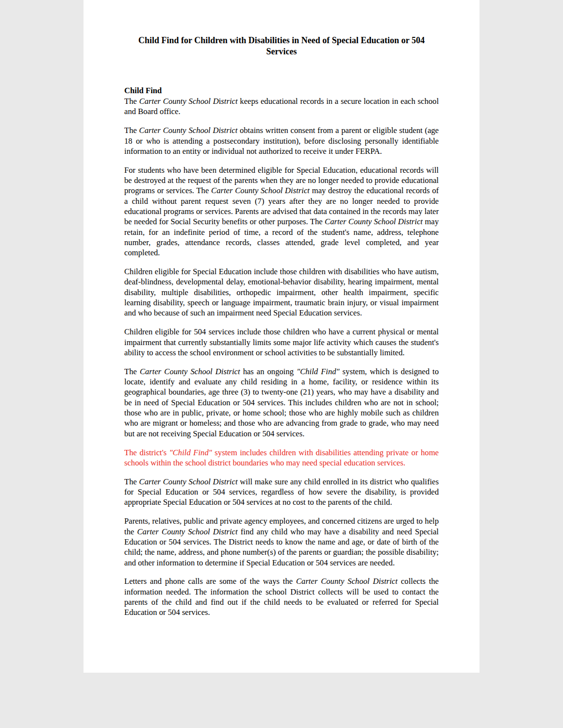Child Find for Children with Disabilities in Need of Special Education or 504 Services
Child Find
The Carter County School District keeps educational records in a secure location in each school and Board office.
The Carter County School District obtains written consent from a parent or eligible student (age 18 or who is attending a postsecondary institution), before disclosing personally identifiable information to an entity or individual not authorized to receive it under FERPA.
For students who have been determined eligible for Special Education, educational records will be destroyed at the request of the parents when they are no longer needed to provide educational programs or services. The Carter County School District may destroy the educational records of a child without parent request seven (7) years after they are no longer needed to provide educational programs or services. Parents are advised that data contained in the records may later be needed for Social Security benefits or other purposes. The Carter County School District may retain, for an indefinite period of time, a record of the student's name, address, telephone number, grades, attendance records, classes attended, grade level completed, and year completed.
Children eligible for Special Education include those children with disabilities who have autism, deaf-blindness, developmental delay, emotional-behavior disability, hearing impairment, mental disability, multiple disabilities, orthopedic impairment, other health impairment, specific learning disability, speech or language impairment, traumatic brain injury, or visual impairment and who because of such an impairment need Special Education services.
Children eligible for 504 services include those children who have a current physical or mental impairment that currently substantially limits some major life activity which causes the student's ability to access the school environment or school activities to be substantially limited.
The Carter County School District has an ongoing "Child Find" system, which is designed to locate, identify and evaluate any child residing in a home, facility, or residence within its geographical boundaries, age three (3) to twenty-one (21) years, who may have a disability and be in need of Special Education or 504 services. This includes children who are not in school; those who are in public, private, or home school; those who are highly mobile such as children who are migrant or homeless; and those who are advancing from grade to grade, who may need but are not receiving Special Education or 504 services.
The district's "Child Find" system includes children with disabilities attending private or home schools within the school district boundaries who may need special education services.
The Carter County School District will make sure any child enrolled in its district who qualifies for Special Education or 504 services, regardless of how severe the disability, is provided appropriate Special Education or 504 services at no cost to the parents of the child.
Parents, relatives, public and private agency employees, and concerned citizens are urged to help the Carter County School District find any child who may have a disability and need Special Education or 504 services. The District needs to know the name and age, or date of birth of the child; the name, address, and phone number(s) of the parents or guardian; the possible disability; and other information to determine if Special Education or 504 services are needed.
Letters and phone calls are some of the ways the Carter County School District collects the information needed. The information the school District collects will be used to contact the parents of the child and find out if the child needs to be evaluated or referred for Special Education or 504 services.